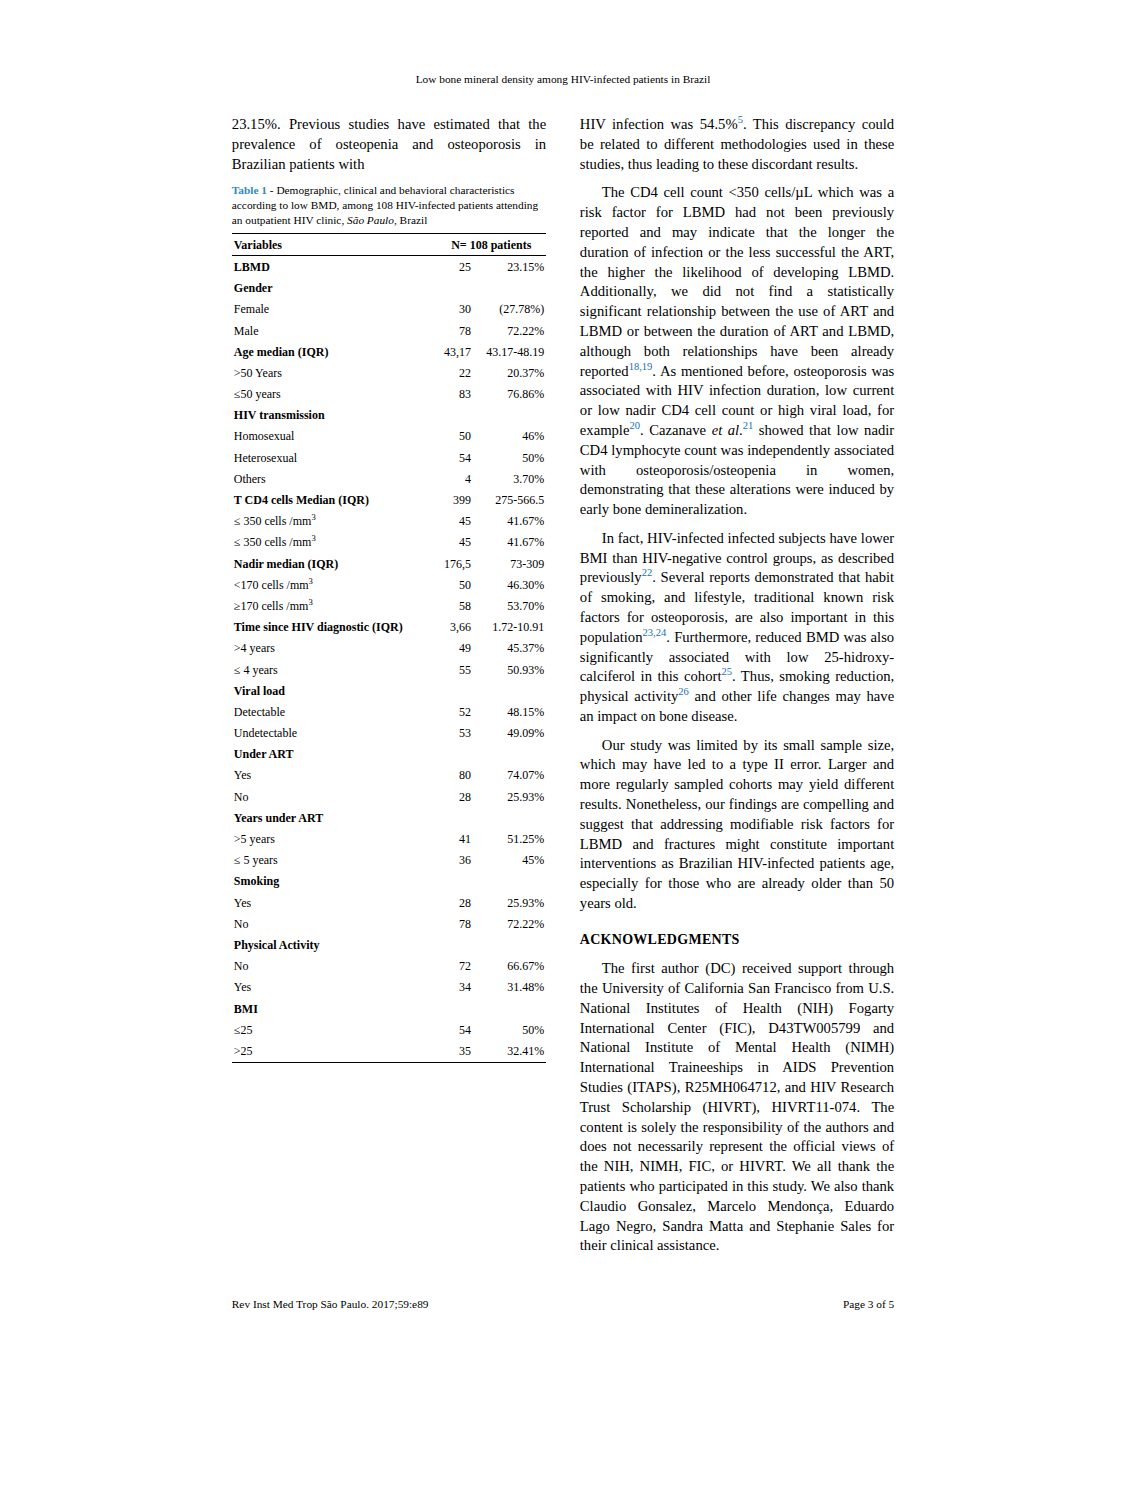Low bone mineral density among HIV-infected patients in Brazil
23.15%. Previous studies have estimated that the prevalence of osteopenia and osteoporosis in Brazilian patients with
Table 1 - Demographic, clinical and behavioral characteristics according to low BMD, among 108 HIV-infected patients attending an outpatient HIV clinic, São Paulo, Brazil
| Variables | N= 108 patients |
| --- | --- |
| LBMD | 25 | 23.15% |
| Gender | | |
| Female | 30 | (27.78%) |
| Male | 78 | 72.22% |
| Age median (IQR) | 43,17 | 43.17-48.19 |
| >50 Years | 22 | 20.37% |
| ≤50 years | 83 | 76.86% |
| HIV transmission | | |
| Homosexual | 50 | 46% |
| Heterosexual | 54 | 50% |
| Others | 4 | 3.70% |
| T CD4 cells Median (IQR) | 399 | 275-566.5 |
| ≤ 350 cells /mm 3 | 45 | 41.67% |
| ≤ 350 cells /mm 3 | 45 | 41.67% |
| Nadir median (IQR) | 176,5 | 73-309 |
| <170 cells /mm 3 | 50 | 46.30% |
| ≥170 cells /mm 3 | 58 | 53.70% |
| Time since HIV diagnostic (IQR) | 3,66 | 1.72-10.91 |
| >4 years | 49 | 45.37% |
| ≤ 4 years | 55 | 50.93% |
| Viral load | | |
| Detectable | 52 | 48.15% |
| Undetectable | 53 | 49.09% |
| Under ART | | |
| Yes | 80 | 74.07% |
| No | 28 | 25.93% |
| Years under ART | | |
| >5 years | 41 | 51.25% |
| ≤ 5 years | 36 | 45% |
| Smoking | | |
| Yes | 28 | 25.93% |
| No | 78 | 72.22% |
| Physical Activity | | |
| No | 72 | 66.67% |
| Yes | 34 | 31.48% |
| BMI | | |
| ≤25 | 54 | 50% |
| >25 | 35 | 32.41% |
HIV infection was 54.5%5. This discrepancy could be related to different methodologies used in these studies, thus leading to these discordant results.
The CD4 cell count <350 cells/µL which was a risk factor for LBMD had not been previously reported and may indicate that the longer the duration of infection or the less successful the ART, the higher the likelihood of developing LBMD. Additionally, we did not find a statistically significant relationship between the use of ART and LBMD or between the duration of ART and LBMD, although both relationships have been already reported18,19. As mentioned before, osteoporosis was associated with HIV infection duration, low current or low nadir CD4 cell count or high viral load, for example20. Cazanave et al.21 showed that low nadir CD4 lymphocyte count was independently associated with osteoporosis/osteopenia in women, demonstrating that these alterations were induced by early bone demineralization.
In fact, HIV-infected infected subjects have lower BMI than HIV-negative control groups, as described previously22. Several reports demonstrated that habit of smoking, and lifestyle, traditional known risk factors for osteoporosis, are also important in this population23,24. Furthermore, reduced BMD was also significantly associated with low 25-hidroxy-calciferol in this cohort25. Thus, smoking reduction, physical activity26 and other life changes may have an impact on bone disease.
Our study was limited by its small sample size, which may have led to a type II error. Larger and more regularly sampled cohorts may yield different results. Nonetheless, our findings are compelling and suggest that addressing modifiable risk factors for LBMD and fractures might constitute important interventions as Brazilian HIV-infected patients age, especially for those who are already older than 50 years old.
ACKNOWLEDGMENTS
The first author (DC) received support through the University of California San Francisco from U.S. National Institutes of Health (NIH) Fogarty International Center (FIC), D43TW005799 and National Institute of Mental Health (NIMH) International Traineeships in AIDS Prevention Studies (ITAPS), R25MH064712, and HIV Research Trust Scholarship (HIVRT), HIVRT11-074. The content is solely the responsibility of the authors and does not necessarily represent the official views of the NIH, NIMH, FIC, or HIVRT. We all thank the patients who participated in this study. We also thank Claudio Gonsalez, Marcelo Mendonça, Eduardo Lago Negro, Sandra Matta and Stephanie Sales for their clinical assistance.
Rev Inst Med Trop São Paulo. 2017;59:e89
Page 3 of 5